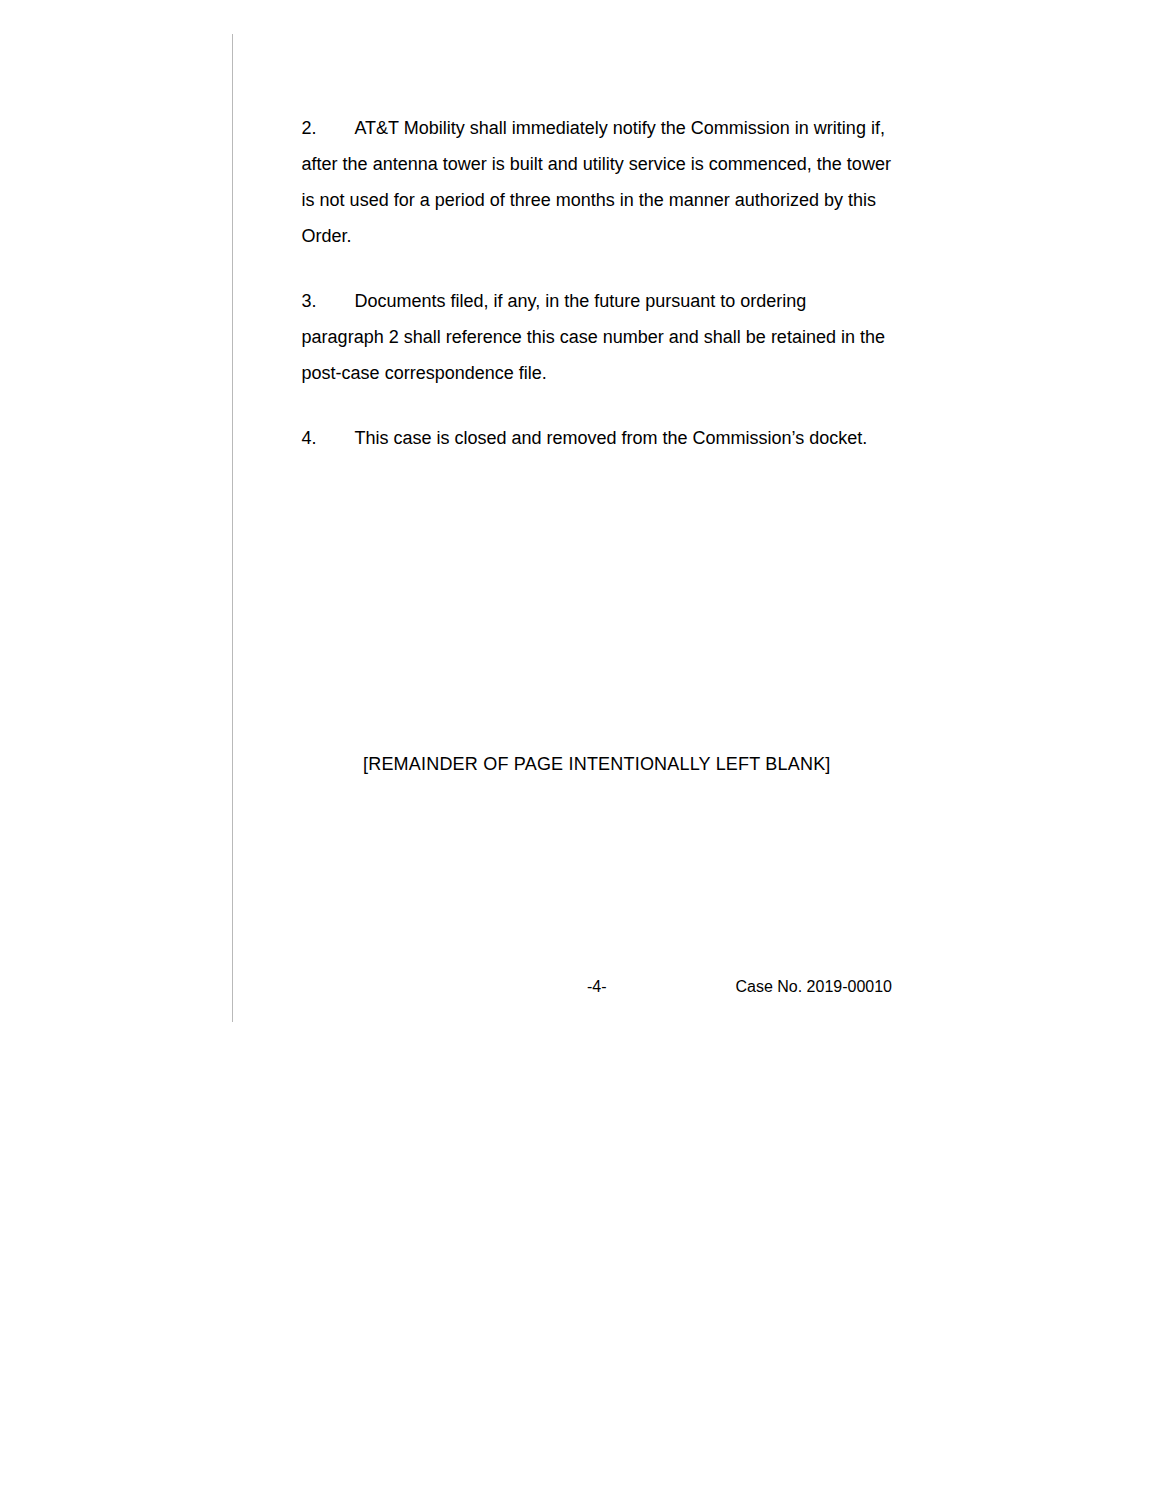2. AT&T Mobility shall immediately notify the Commission in writing if, after the antenna tower is built and utility service is commenced, the tower is not used for a period of three months in the manner authorized by this Order.
3. Documents filed, if any, in the future pursuant to ordering paragraph 2 shall reference this case number and shall be retained in the post-case correspondence file.
4. This case is closed and removed from the Commission’s docket.
[REMAINDER OF PAGE INTENTIONALLY LEFT BLANK]
-4- Case No. 2019-00010